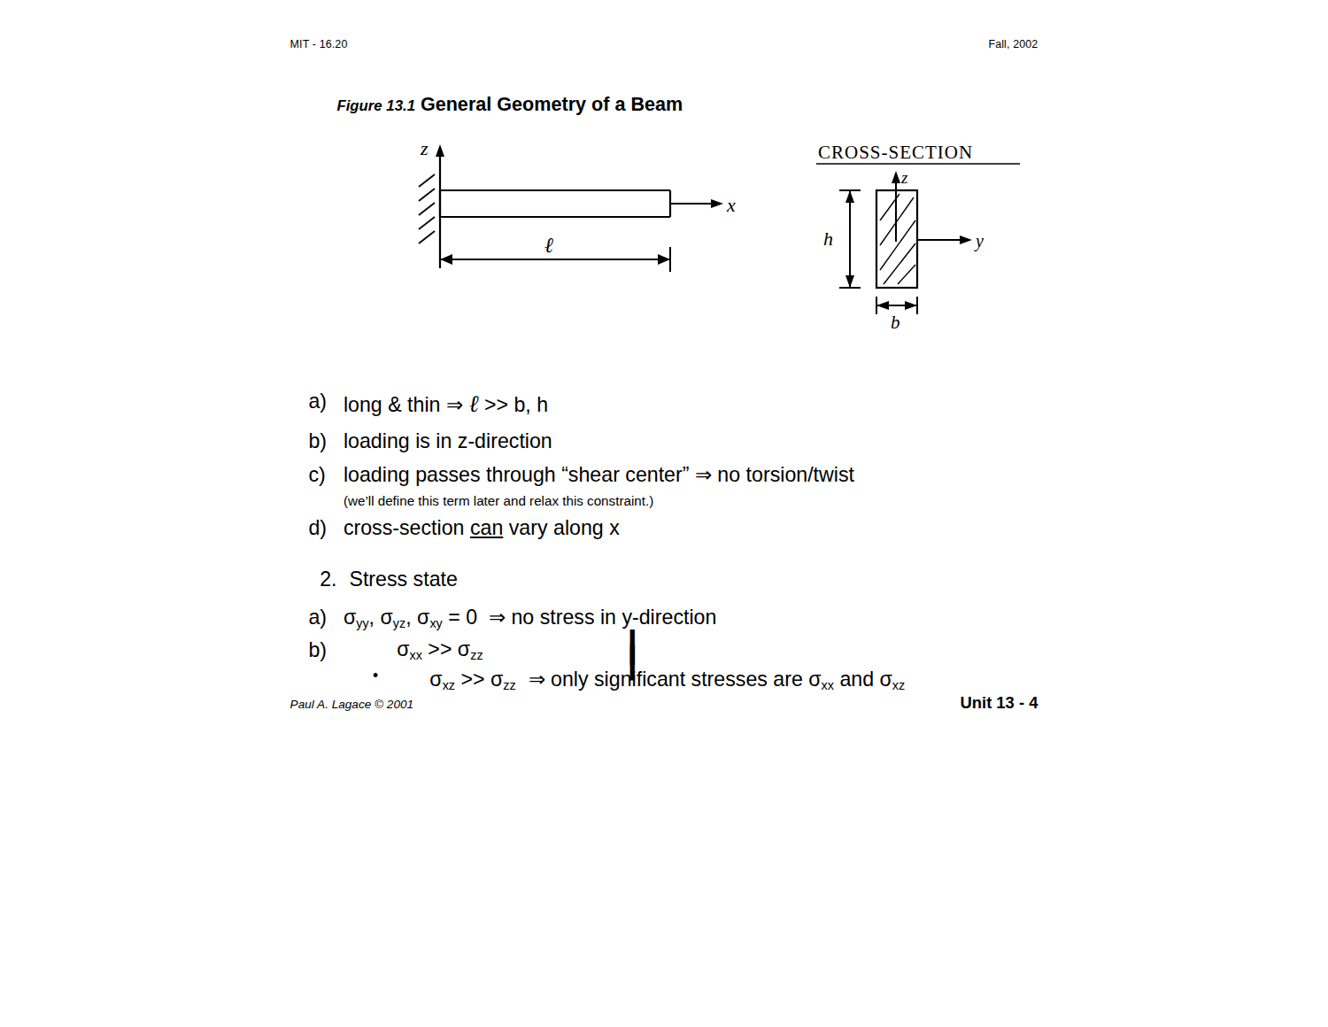MIT - 16.20 Fall, 2002
Figure 13.1 General Geometry of a Beam
z x ℓ
CROSS-SECTION z y h b
a) long & thin ⇒ ℓ >> b, h
b) loading is in z-direction
c) loading passes through “shear center” ⇒ no torsion/twist (we’ll define this term later and relax this constraint.)
d) cross-section can vary along x
2. Stress state
a) σyy, σyz, σxy = 0 ⇒ no stress in y-direction
b)
σxx >> σzz┃
• σxz >> σzz┃⇒ only significant stresses are σxx and σxz
Paul A. Lagace © 2001 Unit 13 - 4